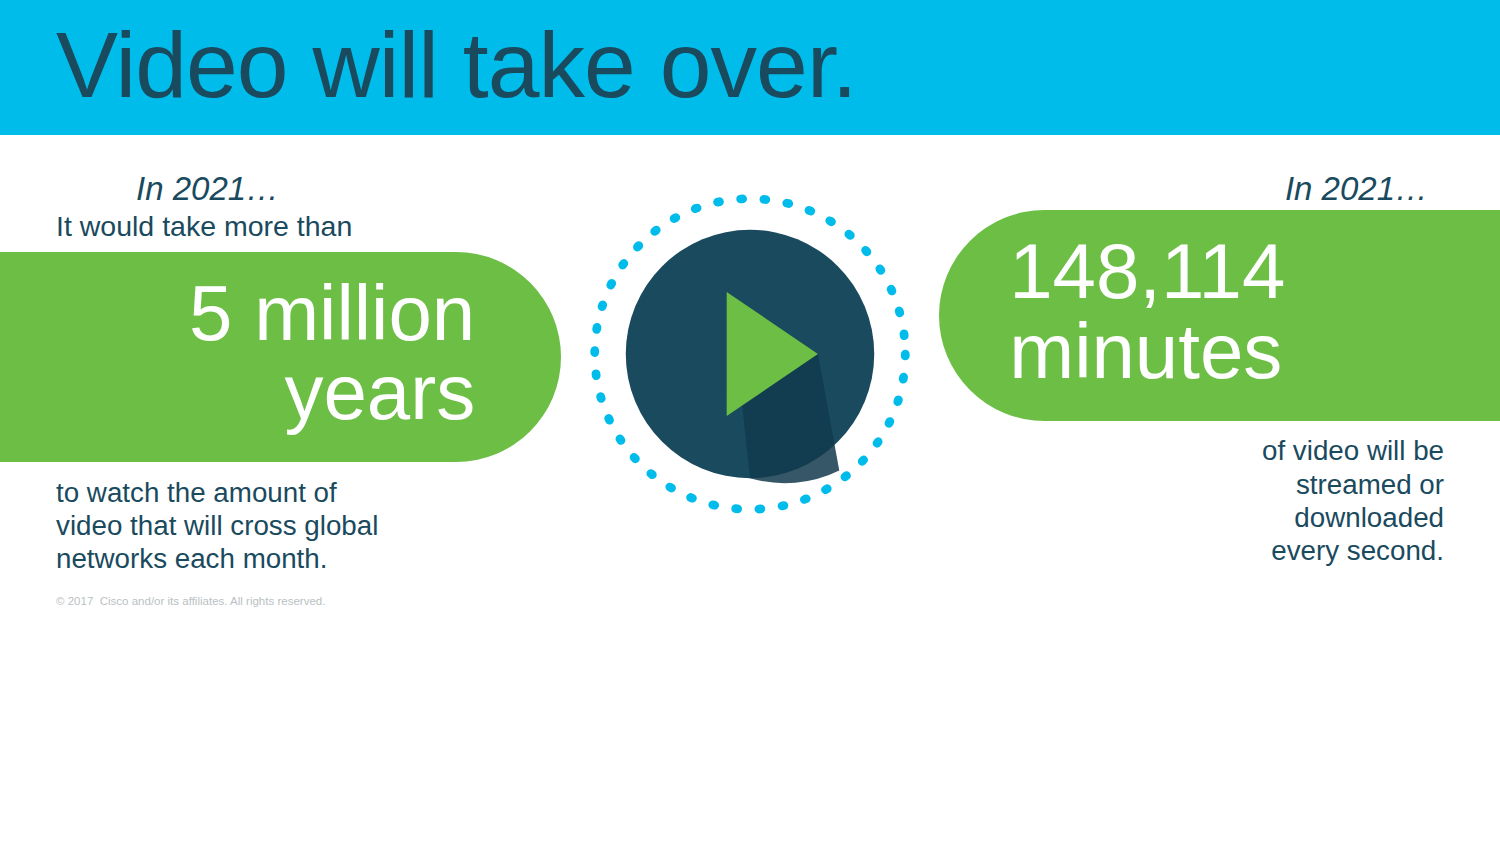Video will take over.
In 2021…
It would take more than
5 million years
to watch the amount of video that will cross global networks each month.
In 2021…
148,114 minutes
of video will be streamed or downloaded every second.
© 2017 Cisco and/or its affiliates. All rights reserved.